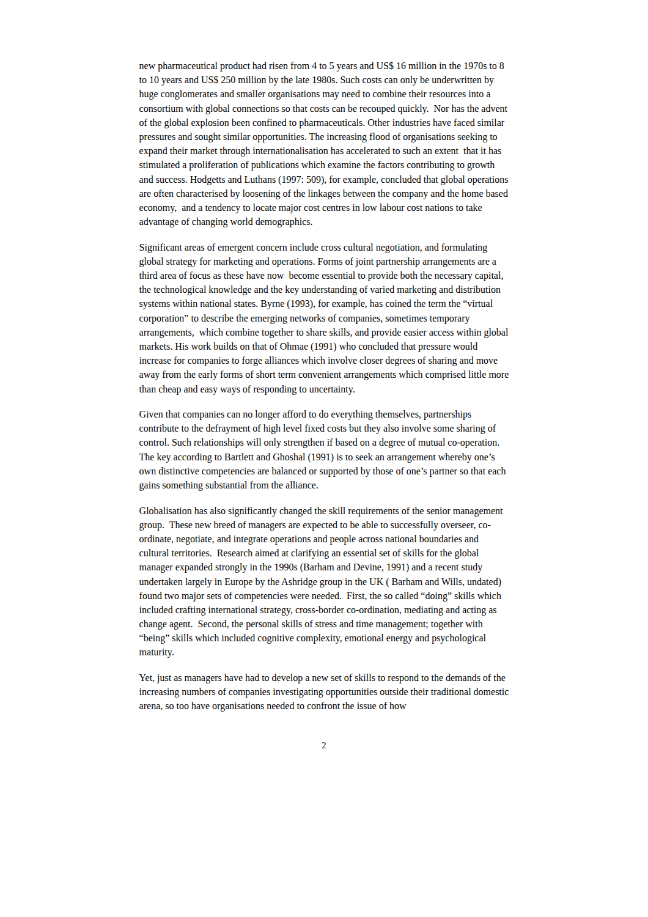new pharmaceutical product had risen from 4 to 5 years and US$ 16 million in the 1970s to 8 to 10 years and US$ 250 million by the late 1980s. Such costs can only be underwritten by huge conglomerates and smaller organisations may need to combine their resources into a consortium with global connections so that costs can be recouped quickly. Nor has the advent of the global explosion been confined to pharmaceuticals. Other industries have faced similar pressures and sought similar opportunities. The increasing flood of organisations seeking to expand their market through internationalisation has accelerated to such an extent that it has stimulated a proliferation of publications which examine the factors contributing to growth and success. Hodgetts and Luthans (1997: 509), for example, concluded that global operations are often characterised by loosening of the linkages between the company and the home based economy, and a tendency to locate major cost centres in low labour cost nations to take advantage of changing world demographics.
Significant areas of emergent concern include cross cultural negotiation, and formulating global strategy for marketing and operations. Forms of joint partnership arrangements are a third area of focus as these have now become essential to provide both the necessary capital, the technological knowledge and the key understanding of varied marketing and distribution systems within national states. Byrne (1993), for example, has coined the term the “virtual corporation” to describe the emerging networks of companies, sometimes temporary arrangements, which combine together to share skills, and provide easier access within global markets. His work builds on that of Ohmae (1991) who concluded that pressure would increase for companies to forge alliances which involve closer degrees of sharing and move away from the early forms of short term convenient arrangements which comprised little more than cheap and easy ways of responding to uncertainty.
Given that companies can no longer afford to do everything themselves, partnerships contribute to the defrayment of high level fixed costs but they also involve some sharing of control. Such relationships will only strengthen if based on a degree of mutual co-operation. The key according to Bartlett and Ghoshal (1991) is to seek an arrangement whereby one’s own distinctive competencies are balanced or supported by those of one’s partner so that each gains something substantial from the alliance.
Globalisation has also significantly changed the skill requirements of the senior management group. These new breed of managers are expected to be able to successfully overseer, co-ordinate, negotiate, and integrate operations and people across national boundaries and cultural territories. Research aimed at clarifying an essential set of skills for the global manager expanded strongly in the 1990s (Barham and Devine, 1991) and a recent study undertaken largely in Europe by the Ashridge group in the UK ( Barham and Wills, undated) found two major sets of competencies were needed. First, the so called “doing” skills which included crafting international strategy, cross-border co-ordination, mediating and acting as change agent. Second, the personal skills of stress and time management; together with “being” skills which included cognitive complexity, emotional energy and psychological maturity.
Yet, just as managers have had to develop a new set of skills to respond to the demands of the increasing numbers of companies investigating opportunities outside their traditional domestic arena, so too have organisations needed to confront the issue of how
2